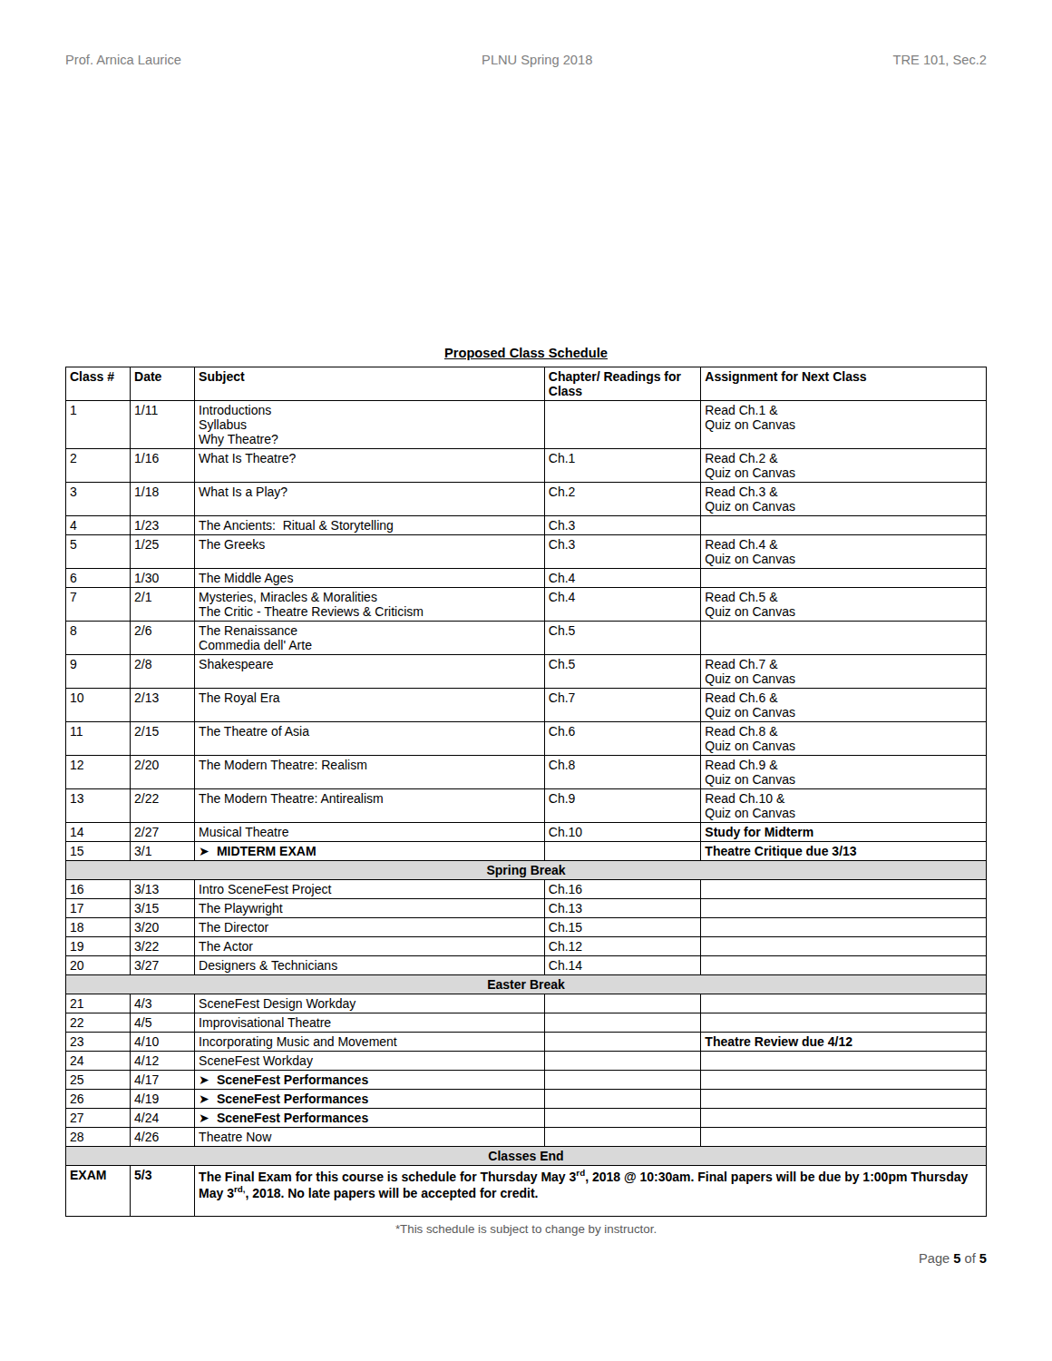Prof. Arnica Laurice PLNU Spring 2018 TRE 101, Sec.2
Proposed Class Schedule
| Class # | Date | Subject | Chapter/ Readings for Class | Assignment for Next Class |
| --- | --- | --- | --- | --- |
| 1 | 1/11 | Introductions Syllabus Why Theatre? | | Read Ch.1 & Quiz on Canvas |
| 2 | 1/16 | What Is Theatre? | Ch.1 | Read Ch.2 & Quiz on Canvas |
| 3 | 1/18 | What Is a Play? | Ch.2 | Read Ch.3 & Quiz on Canvas |
| 4 | 1/23 | The Ancients: Ritual & Storytelling | Ch.3 | |
| 5 | 1/25 | The Greeks | Ch.3 | Read Ch.4 & Quiz on Canvas |
| 6 | 1/30 | The Middle Ages | Ch.4 | |
| 7 | 2/1 | Mysteries, Miracles & Moralities The Critic - Theatre Reviews & Criticism | Ch.4 | Read Ch.5 & Quiz on Canvas |
| 8 | 2/6 | The Renaissance Commedia dell' Arte | Ch.5 | |
| 9 | 2/8 | Shakespeare | Ch.5 | Read Ch.7 & Quiz on Canvas |
| 10 | 2/13 | The Royal Era | Ch.7 | Read Ch.6 & Quiz on Canvas |
| 11 | 2/15 | The Theatre of Asia | Ch.6 | Read Ch.8 & Quiz on Canvas |
| 12 | 2/20 | The Modern Theatre: Realism | Ch.8 | Read Ch.9 & Quiz on Canvas |
| 13 | 2/22 | The Modern Theatre: Antirealism | Ch.9 | Read Ch.10 & Quiz on Canvas |
| 14 | 2/27 | Musical Theatre | Ch.10 | Study for Midterm |
| 15 | 3/1 | MIDTERM EXAM | | Theatre Critique due 3/13 |
| Spring Break |
| 16 | 3/13 | Intro SceneFest Project | Ch.16 | |
| 17 | 3/15 | The Playwright | Ch.13 | |
| 18 | 3/20 | The Director | Ch.15 | |
| 19 | 3/22 | The Actor | Ch.12 | |
| 20 | 3/27 | Designers & Technicians | Ch.14 | |
| Easter Break |
| 21 | 4/3 | SceneFest Design Workday | | |
| 22 | 4/5 | Improvisational Theatre | | |
| 23 | 4/10 | Incorporating Music and Movement | | Theatre Review due 4/12 |
| 24 | 4/12 | SceneFest Workday | | |
| 25 | 4/17 | SceneFest Performances | | |
| 26 | 4/19 | SceneFest Performances | | |
| 27 | 4/24 | SceneFest Performances | | |
| 28 | 4/26 | Theatre Now | | |
| Classes End |
| EXAM | 5/3 | The Final Exam for this course is schedule for Thursday May 3 rd , 2018 @ 10:30am. Final papers will be due by 1:00pm Thursday May 3 rd, , 2018. No late papers will be accepted for credit. |
*This schedule is subject to change by instructor.
Page 5 of 5